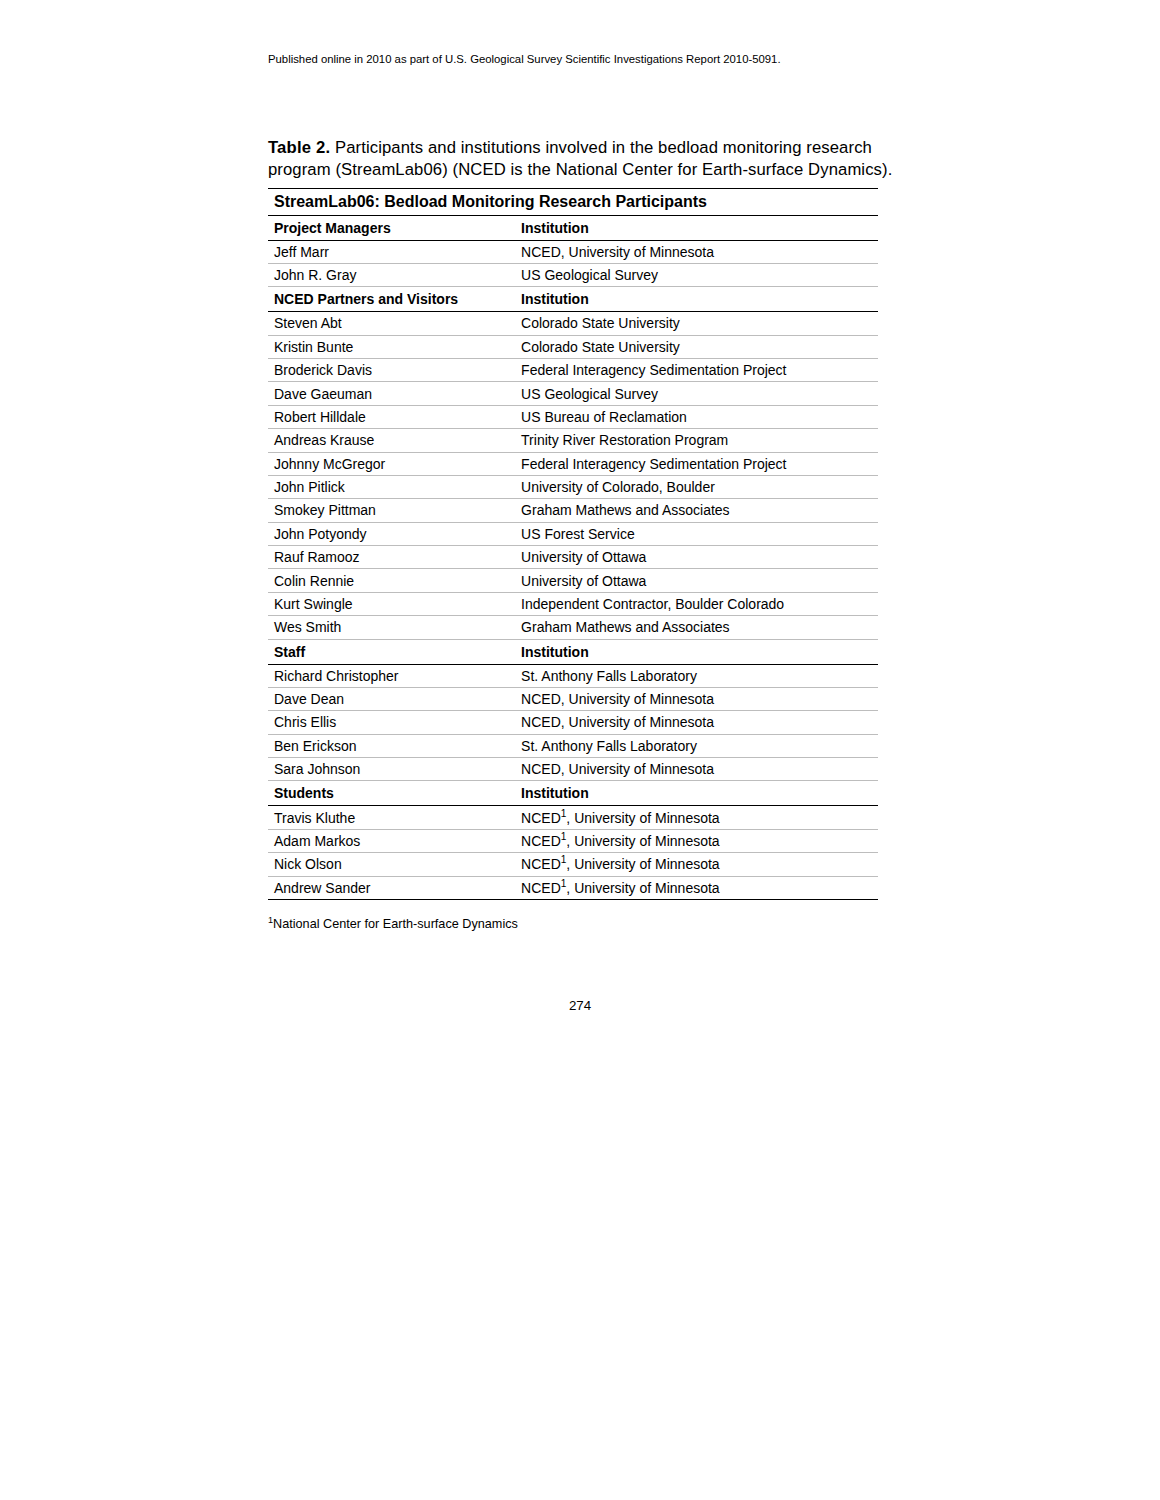Published online in 2010 as part of U.S. Geological Survey Scientific Investigations Report 2010-5091.
Table 2. Participants and institutions involved in the bedload monitoring research program (StreamLab06) (NCED is the National Center for Earth-surface Dynamics).
| StreamLab06: Bedload Monitoring Research Participants |
| Project Managers | Institution |
| Jeff Marr | NCED, University of Minnesota |
| John R. Gray | US Geological Survey |
| NCED Partners and Visitors | Institution |
| Steven Abt | Colorado State University |
| Kristin Bunte | Colorado State University |
| Broderick Davis | Federal Interagency Sedimentation Project |
| Dave Gaeuman | US Geological Survey |
| Robert Hilldale | US Bureau of Reclamation |
| Andreas Krause | Trinity River Restoration Program |
| Johnny McGregor | Federal Interagency Sedimentation Project |
| John Pitlick | University of Colorado, Boulder |
| Smokey Pittman | Graham Mathews and Associates |
| John Potyondy | US Forest Service |
| Rauf Ramooz | University of Ottawa |
| Colin Rennie | University of Ottawa |
| Kurt Swingle | Independent Contractor, Boulder Colorado |
| Wes Smith | Graham Mathews and Associates |
| Staff | Institution |
| Richard Christopher | St. Anthony Falls Laboratory |
| Dave Dean | NCED, University of Minnesota |
| Chris Ellis | NCED, University of Minnesota |
| Ben Erickson | St. Anthony Falls Laboratory |
| Sara Johnson | NCED, University of Minnesota |
| Students | Institution |
| Travis Kluthe | NCED 1 , University of Minnesota |
| Adam Markos | NCED 1 , University of Minnesota |
| Nick Olson | NCED 1 , University of Minnesota |
| Andrew Sander | NCED 1 , University of Minnesota |
1National Center for Earth-surface Dynamics
274